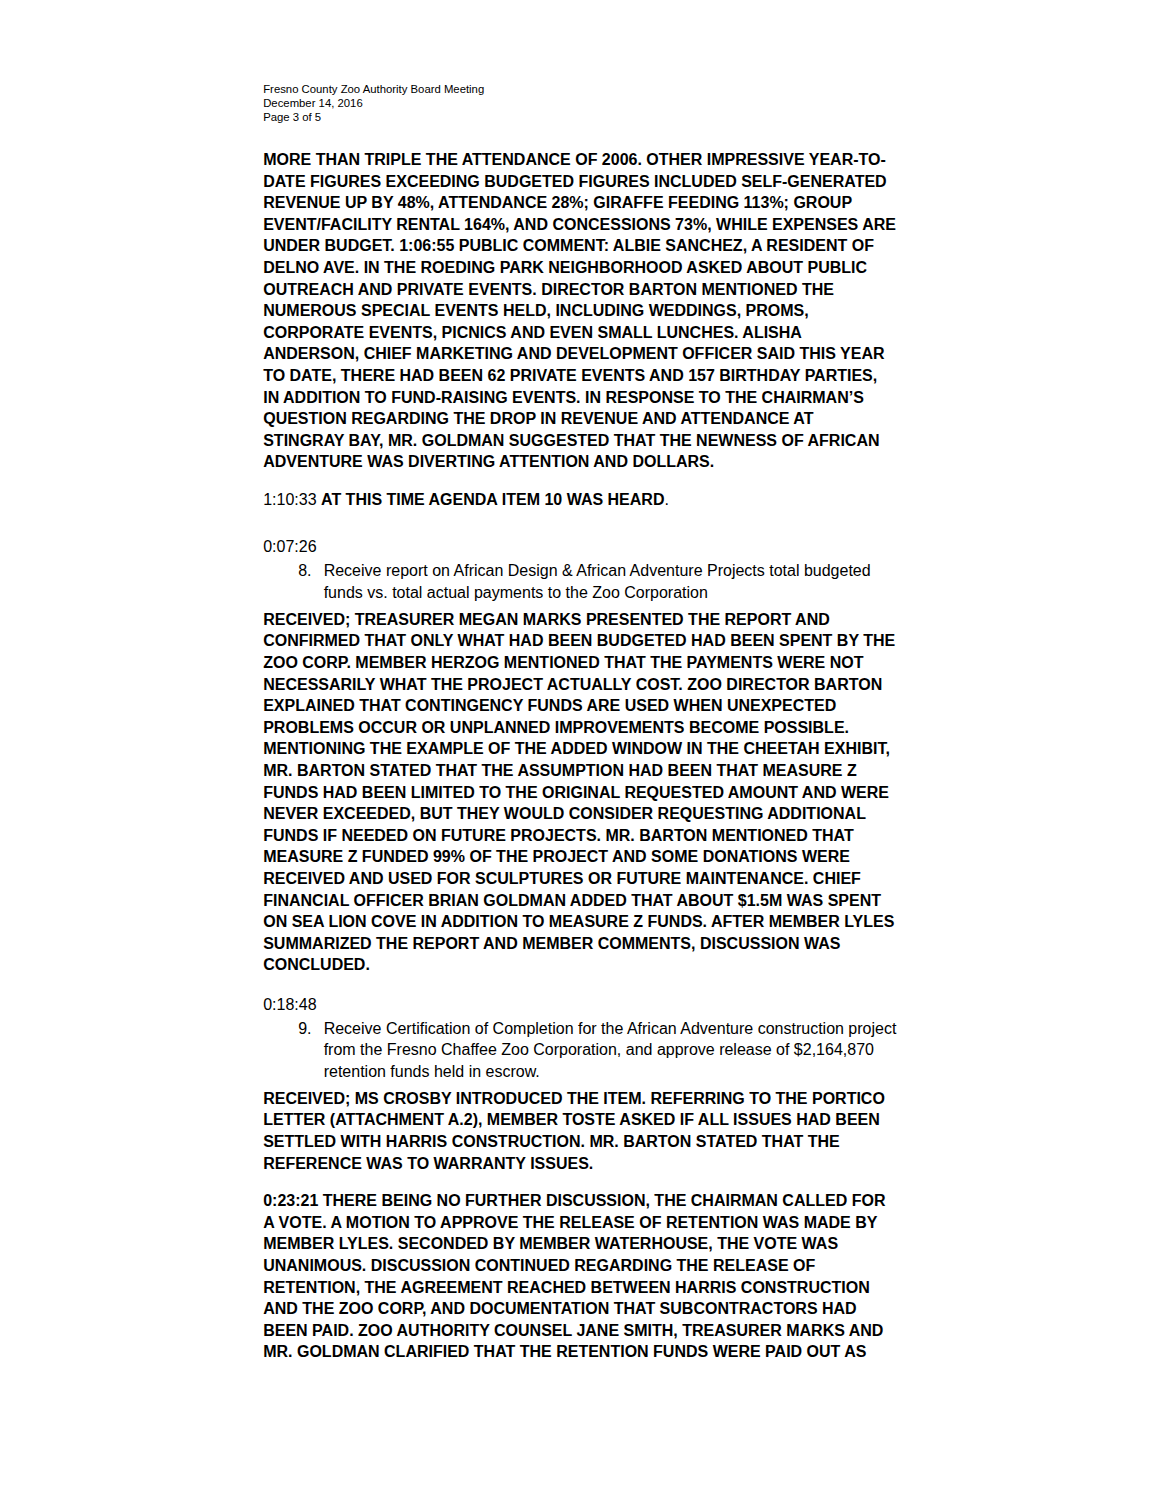Fresno County Zoo Authority Board Meeting
December 14, 2016
Page 3 of 5
MORE THAN TRIPLE THE ATTENDANCE OF 2006. OTHER IMPRESSIVE YEAR-TO-DATE FIGURES EXCEEDING BUDGETED FIGURES INCLUDED SELF-GENERATED REVENUE UP BY 48%, ATTENDANCE 28%; GIRAFFE FEEDING 113%; GROUP EVENT/FACILITY RENTAL 164%, AND CONCESSIONS 73%, WHILE EXPENSES ARE UNDER BUDGET. 1:06:55 PUBLIC COMMENT: ALBIE SANCHEZ, A RESIDENT OF DELNO AVE. IN THE ROEDING PARK NEIGHBORHOOD ASKED ABOUT PUBLIC OUTREACH AND PRIVATE EVENTS. DIRECTOR BARTON MENTIONED THE NUMEROUS SPECIAL EVENTS HELD, INCLUDING WEDDINGS, PROMS, CORPORATE EVENTS, PICNICS AND EVEN SMALL LUNCHES. ALISHA ANDERSON, CHIEF MARKETING AND DEVELOPMENT OFFICER SAID THIS YEAR TO DATE, THERE HAD BEEN 62 PRIVATE EVENTS AND 157 BIRTHDAY PARTIES, IN ADDITION TO FUND-RAISING EVENTS. IN RESPONSE TO THE CHAIRMAN’S QUESTION REGARDING THE DROP IN REVENUE AND ATTENDANCE AT STINGRAY BAY, MR. GOLDMAN SUGGESTED THAT THE NEWNESS OF AFRICAN ADVENTURE WAS DIVERTING ATTENTION AND DOLLARS.
1:10:33 AT THIS TIME AGENDA ITEM 10 WAS HEARD.
0:07:26
Receive report on African Design & African Adventure Projects total budgeted funds vs. total actual payments to the Zoo Corporation
RECEIVED; TREASURER MEGAN MARKS PRESENTED THE REPORT AND CONFIRMED THAT ONLY WHAT HAD BEEN BUDGETED HAD BEEN SPENT BY THE ZOO CORP. MEMBER HERZOG MENTIONED THAT THE PAYMENTS WERE NOT NECESSARILY WHAT THE PROJECT ACTUALLY COST. ZOO DIRECTOR BARTON EXPLAINED THAT CONTINGENCY FUNDS ARE USED WHEN UNEXPECTED PROBLEMS OCCUR OR UNPLANNED IMPROVEMENTS BECOME POSSIBLE. MENTIONING THE EXAMPLE OF THE ADDED WINDOW IN THE CHEETAH EXHIBIT, MR. BARTON STATED THAT THE ASSUMPTION HAD BEEN THAT MEASURE Z FUNDS HAD BEEN LIMITED TO THE ORIGINAL REQUESTED AMOUNT AND WERE NEVER EXCEEDED, BUT THEY WOULD CONSIDER REQUESTING ADDITIONAL FUNDS IF NEEDED ON FUTURE PROJECTS. MR. BARTON MENTIONED THAT MEASURE Z FUNDED 99% OF THE PROJECT AND SOME DONATIONS WERE RECEIVED AND USED FOR SCULPTURES OR FUTURE MAINTENANCE. CHIEF FINANCIAL OFFICER BRIAN GOLDMAN ADDED THAT ABOUT $1.5M WAS SPENT ON SEA LION COVE IN ADDITION TO MEASURE Z FUNDS. AFTER MEMBER LYLES SUMMARIZED THE REPORT AND MEMBER COMMENTS, DISCUSSION WAS CONCLUDED.
0:18:48
Receive Certification of Completion for the African Adventure construction project from the Fresno Chaffee Zoo Corporation, and approve release of $2,164,870 retention funds held in escrow.
RECEIVED; MS CROSBY INTRODUCED THE ITEM. REFERRING TO THE PORTICO LETTER (ATTACHMENT A.2), MEMBER TOSTE ASKED IF ALL ISSUES HAD BEEN SETTLED WITH HARRIS CONSTRUCTION. MR. BARTON STATED THAT THE REFERENCE WAS TO WARRANTY ISSUES.
0:23:21 THERE BEING NO FURTHER DISCUSSION, THE CHAIRMAN CALLED FOR A VOTE. A MOTION TO APPROVE THE RELEASE OF RETENTION WAS MADE BY MEMBER LYLES. SECONDED BY MEMBER WATERHOUSE, THE VOTE WAS UNANIMOUS. DISCUSSION CONTINUED REGARDING THE RELEASE OF RETENTION, THE AGREEMENT REACHED BETWEEN HARRIS CONSTRUCTION AND THE ZOO CORP, AND DOCUMENTATION THAT SUBCONTRACTORS HAD BEEN PAID. ZOO AUTHORITY COUNSEL JANE SMITH, TREASURER MARKS AND MR. GOLDMAN CLARIFIED THAT THE RETENTION FUNDS WERE PAID OUT AS